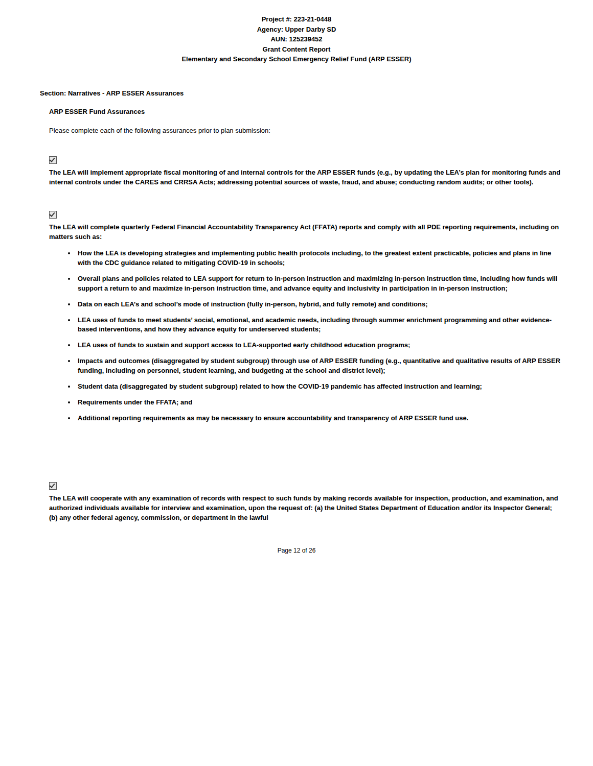Project #: 223-21-0448
Agency: Upper Darby SD
AUN: 125239452
Grant Content Report
Elementary and Secondary School Emergency Relief Fund (ARP ESSER)
Section: Narratives - ARP ESSER Assurances
ARP ESSER Fund Assurances
Please complete each of the following assurances prior to plan submission:
The LEA will implement appropriate fiscal monitoring of and internal controls for the ARP ESSER funds (e.g., by updating the LEA’s plan for monitoring funds and internal controls under the CARES and CRRSA Acts; addressing potential sources of waste, fraud, and abuse; conducting random audits; or other tools).
The LEA will complete quarterly Federal Financial Accountability Transparency Act (FFATA) reports and comply with all PDE reporting requirements, including on matters such as:
How the LEA is developing strategies and implementing public health protocols including, to the greatest extent practicable, policies and plans in line with the CDC guidance related to mitigating COVID-19 in schools;
Overall plans and policies related to LEA support for return to in-person instruction and maximizing in-person instruction time, including how funds will support a return to and maximize in-person instruction time, and advance equity and inclusivity in participation in in-person instruction;
Data on each LEA’s and school’s mode of instruction (fully in-person, hybrid, and fully remote) and conditions;
LEA uses of funds to meet students’ social, emotional, and academic needs, including through summer enrichment programming and other evidence-based interventions, and how they advance equity for underserved students;
LEA uses of funds to sustain and support access to LEA-supported early childhood education programs;
Impacts and outcomes (disaggregated by student subgroup) through use of ARP ESSER funding (e.g., quantitative and qualitative results of ARP ESSER funding, including on personnel, student learning, and budgeting at the school and district level);
Student data (disaggregated by student subgroup) related to how the COVID-19 pandemic has affected instruction and learning;
Requirements under the FFATA; and
Additional reporting requirements as may be necessary to ensure accountability and transparency of ARP ESSER fund use.
The LEA will cooperate with any examination of records with respect to such funds by making records available for inspection, production, and examination, and authorized individuals available for interview and examination, upon the request of: (a) the United States Department of Education and/or its Inspector General; (b) any other federal agency, commission, or department in the lawful
Page 12 of 26